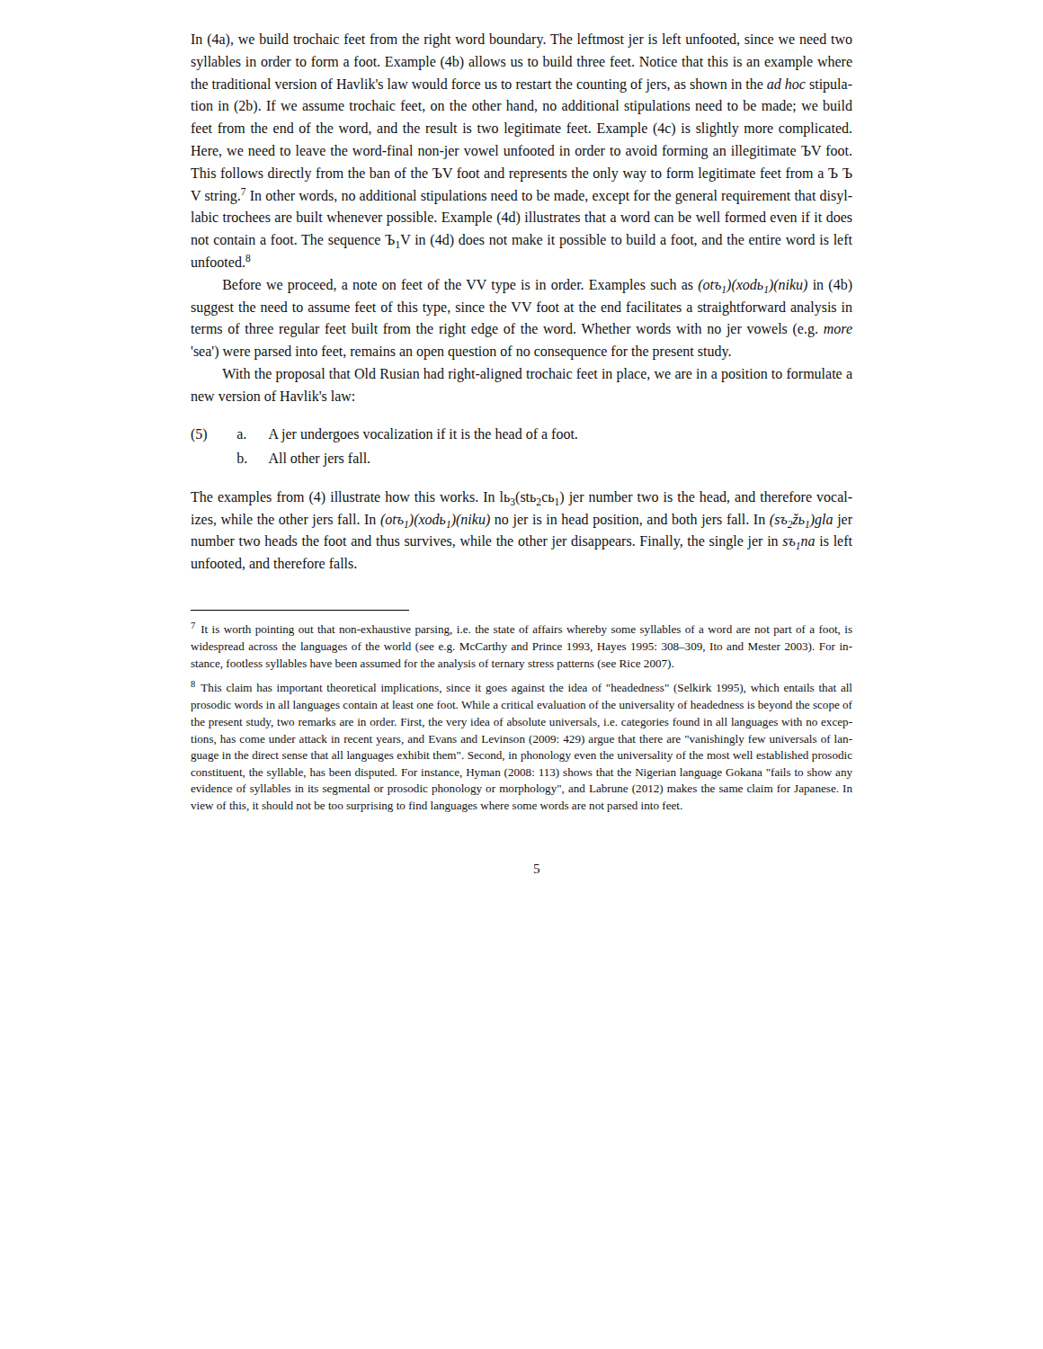In (4a), we build trochaic feet from the right word boundary. The leftmost jer is left unfooted, since we need two syllables in order to form a foot. Example (4b) allows us to build three feet. Notice that this is an example where the traditional version of Havlik's law would force us to restart the counting of jers, as shown in the ad hoc stipulation in (2b). If we assume trochaic feet, on the other hand, no additional stipulations need to be made; we build feet from the end of the word, and the result is two legitimate feet. Example (4c) is slightly more complicated. Here, we need to leave the word-final non-jer vowel unfooted in order to avoid forming an illegitimate ЪV foot. This follows directly from the ban of the ЪV foot and represents the only way to form legitimate feet from a Ъ Ъ V string.7 In other words, no additional stipulations need to be made, except for the general requirement that disyllabic trochees are built whenever possible. Example (4d) illustrates that a word can be well formed even if it does not contain a foot. The sequence Ъ1V in (4d) does not make it possible to build a foot, and the entire word is left unfooted.8
Before we proceed, a note on feet of the VV type is in order. Examples such as (otъ1)(xodь1)(niku) in (4b) suggest the need to assume feet of this type, since the VV foot at the end facilitates a straightforward analysis in terms of three regular feet built from the right edge of the word. Whether words with no jer vowels (e.g. more 'sea') were parsed into feet, remains an open question of no consequence for the present study.
With the proposal that Old Rusian had right-aligned trochaic feet in place, we are in a position to formulate a new version of Havlik's law:
(5) a. A jer undergoes vocalization if it is the head of a foot. b. All other jers fall.
The examples from (4) illustrate how this works. In lь3(stь2cь1) jer number two is the head, and therefore vocalizes, while the other jers fall. In (otъ1)(xodь1)(niku) no jer is in head position, and both jers fall. In (sъ2žь1)gla jer number two heads the foot and thus survives, while the other jer disappears. Finally, the single jer in sъ1na is left unfooted, and therefore falls.
7 It is worth pointing out that non-exhaustive parsing, i.e. the state of affairs whereby some syllables of a word are not part of a foot, is widespread across the languages of the world (see e.g. McCarthy and Prince 1993, Hayes 1995: 308–309, Ito and Mester 2003). For instance, footless syllables have been assumed for the analysis of ternary stress patterns (see Rice 2007).
8 This claim has important theoretical implications, since it goes against the idea of "headedness" (Selkirk 1995), which entails that all prosodic words in all languages contain at least one foot. While a critical evaluation of the universality of headedness is beyond the scope of the present study, two remarks are in order. First, the very idea of absolute universals, i.e. categories found in all languages with no exceptions, has come under attack in recent years, and Evans and Levinson (2009: 429) argue that there are "vanishingly few universals of language in the direct sense that all languages exhibit them". Second, in phonology even the universality of the most well established prosodic constituent, the syllable, has been disputed. For instance, Hyman (2008: 113) shows that the Nigerian language Gokana "fails to show any evidence of syllables in its segmental or prosodic phonology or morphology", and Labrune (2012) makes the same claim for Japanese. In view of this, it should not be too surprising to find languages where some words are not parsed into feet.
5